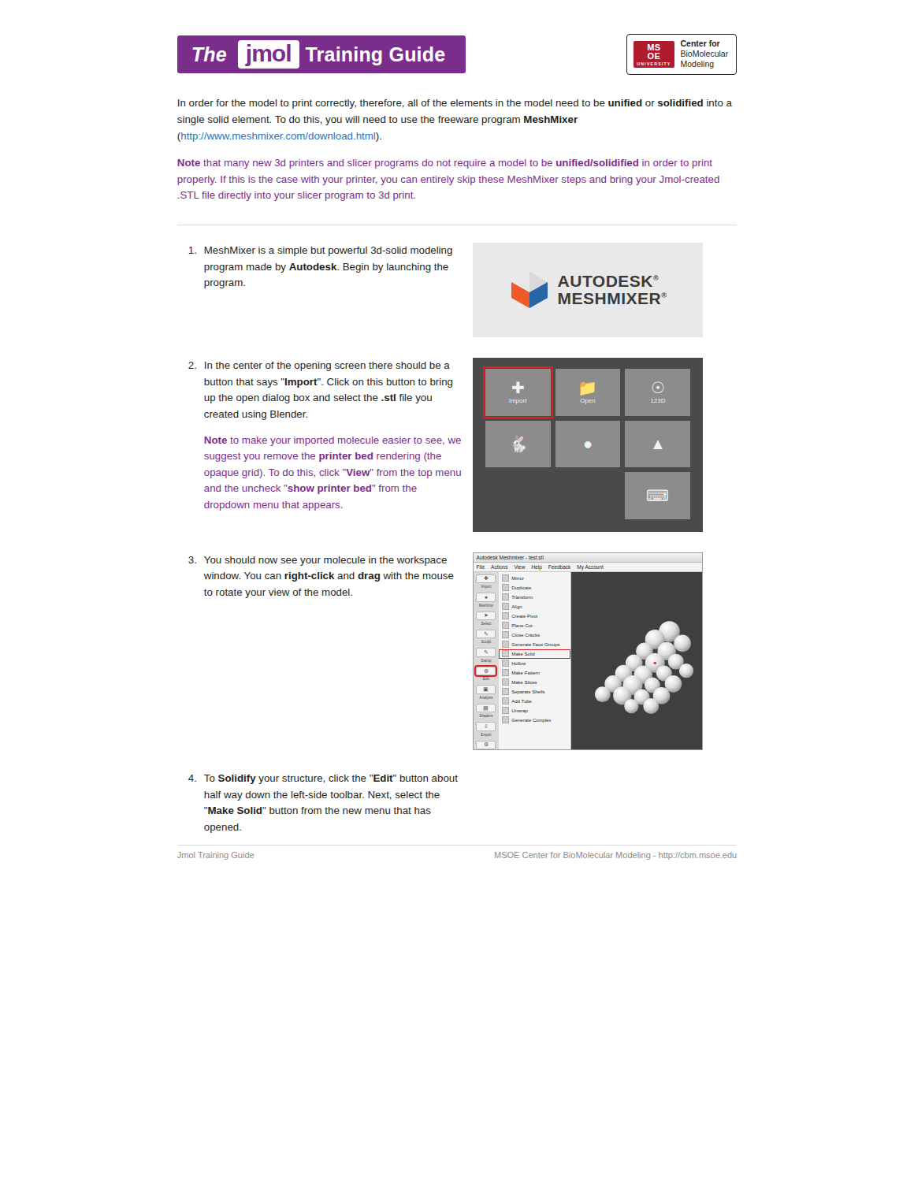The jmol Training Guide
MS
OEUNIVERSITY
Center for
BioMolecular
Modeling
In order for the model to print correctly, therefore, all of the elements in the model need to be unified or solidified into a single solid element. To do this, you will need to use the freeware program MeshMixer (http://www.meshmixer.com/download.html).
Note that many new 3d printers and slicer programs do not require a model to be unified/solidified in order to print properly. If this is the case with your printer, you can entirely skip these MeshMixer steps and bring your Jmol-created .STL file directly into your slicer program to 3d print.
MeshMixer is a simple but powerful 3d-solid modeling program made by Autodesk. Begin by launching the program.
AUTODESK®
MESHMIXER®
In the center of the opening screen there should be a button that says "Import". Click on this button to bring up the open dialog box and select the .stl file you created using Blender.
Note to make your imported molecule easier to see, we suggest you remove the printer bed rendering (the opaque grid). To do this, click "View" from the top menu and the uncheck "show printer bed" from the dropdown menu that appears.
✚Import
📁Open
☉123D
🐇
●
▲
⌨
You should now see your molecule in the workspace window. You can right-click and drag with the mouse to rotate your view of the model.
Autodesk Meshmixer - test.stl
File Actions View Help Feedback My Account
✚
Import
●
Meshmix
➤
Select
✎
Sculpt
✎
Stamp
⚙
Edit
▣
Analysis
▤
Shaders
⇩
Export
⚙
Mirror
Duplicate
Transform
Align
Create Pivot
Plane Cut
Close Cracks
Generate Face Groups
Make Solid
Hollow
Make Pattern
Make Slices
Separate Shells
Add Tube
Unwrap
Generate Complex
To Solidify your structure, click the "Edit" button about half way down the left-side toolbar. Next, select the "Make Solid" button from the new menu that has opened.
Jmol Training Guide
MSOE Center for BioMolecular Modeling - http://cbm.msoe.edu